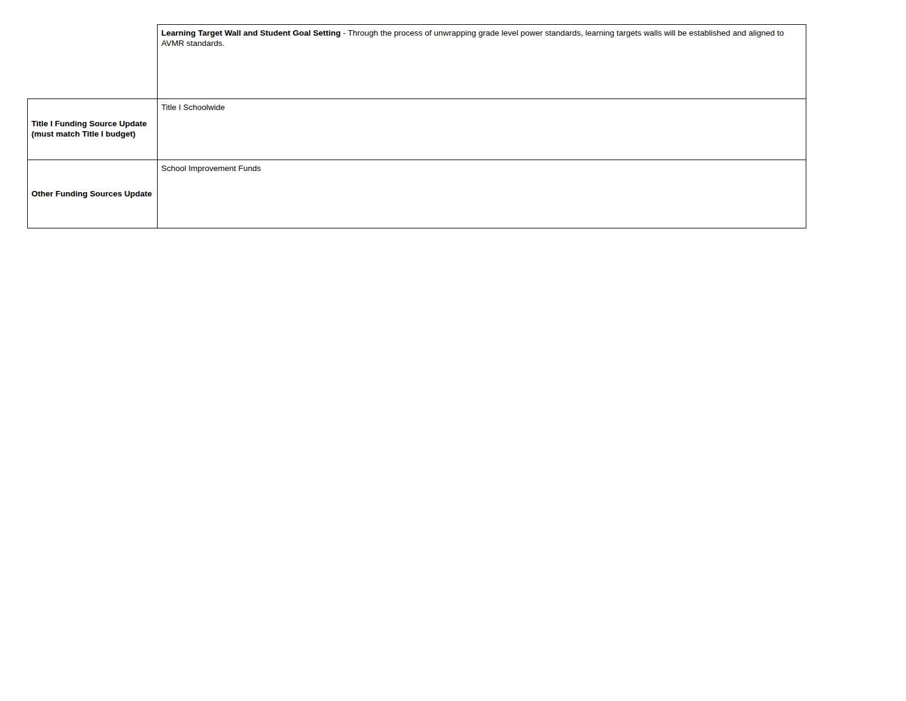| | Learning Target Wall and Student Goal Setting - Through the process of unwrapping grade level power standards, learning targets walls will be established and aligned to AVMR standards. |
| Title I Funding Source Update (must match Title I budget) | Title I Schoolwide |
| Other Funding Sources Update | School Improvement Funds |